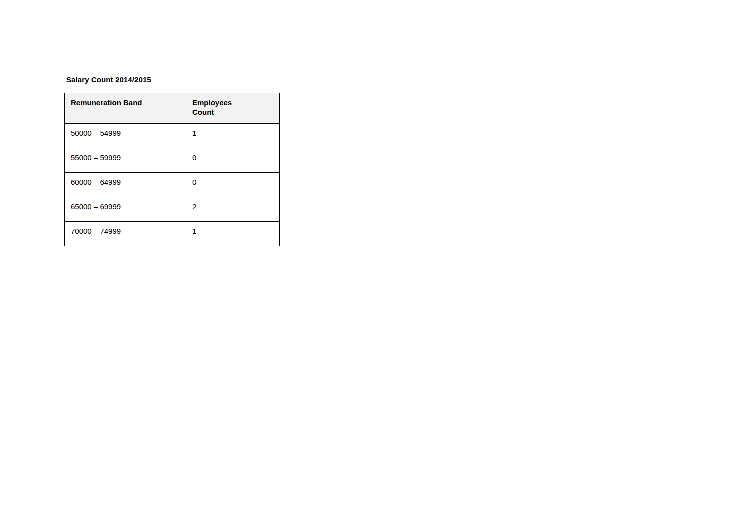Salary Count 2014/2015
| Remuneration Band | Employees Count |
| --- | --- |
| 50000 – 54999 | 1 |
| 55000 – 59999 | 0 |
| 60000 – 64999 | 0 |
| 65000 – 69999 | 2 |
| 70000 – 74999 | 1 |